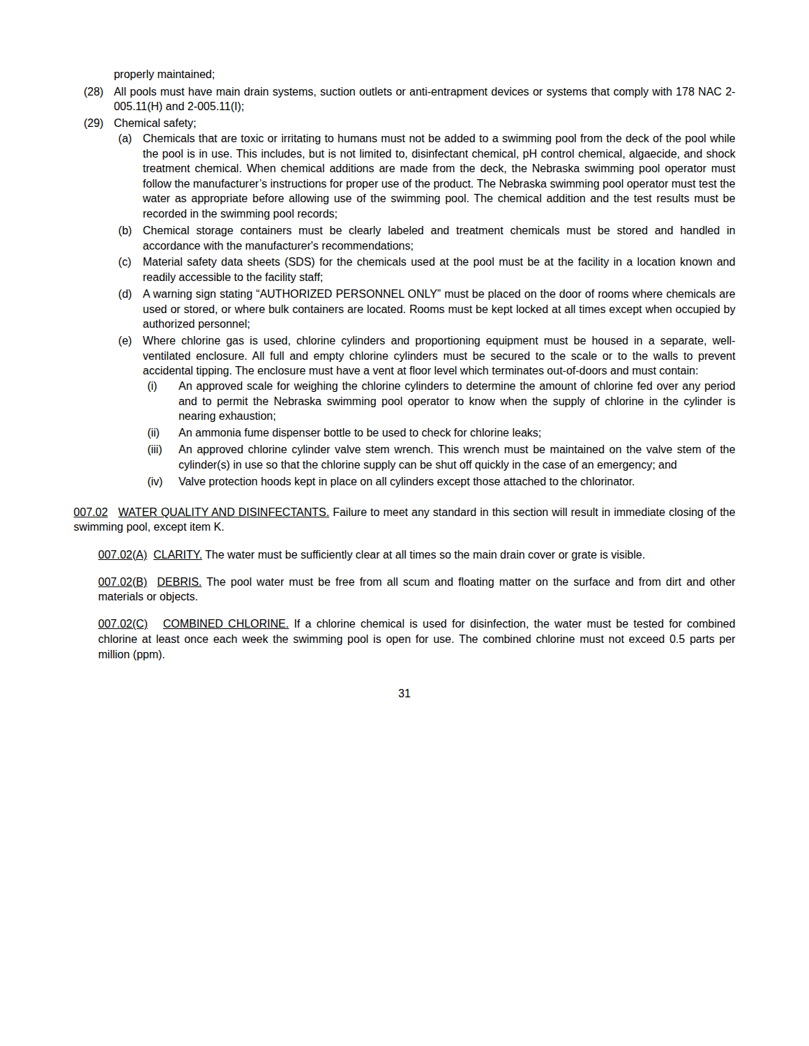properly maintained;
(28) All pools must have main drain systems, suction outlets or anti-entrapment devices or systems that comply with 178 NAC 2-005.11(H) and 2-005.11(I);
(29) Chemical safety;
(a) Chemicals that are toxic or irritating to humans must not be added to a swimming pool from the deck of the pool while the pool is in use. This includes, but is not limited to, disinfectant chemical, pH control chemical, algaecide, and shock treatment chemical. When chemical additions are made from the deck, the Nebraska swimming pool operator must follow the manufacturer’s instructions for proper use of the product. The Nebraska swimming pool operator must test the water as appropriate before allowing use of the swimming pool. The chemical addition and the test results must be recorded in the swimming pool records;
(b) Chemical storage containers must be clearly labeled and treatment chemicals must be stored and handled in accordance with the manufacturer's recommendations;
(c) Material safety data sheets (SDS) for the chemicals used at the pool must be at the facility in a location known and readily accessible to the facility staff;
(d) A warning sign stating “AUTHORIZED PERSONNEL ONLY” must be placed on the door of rooms where chemicals are used or stored, or where bulk containers are located. Rooms must be kept locked at all times except when occupied by authorized personnel;
(e) Where chlorine gas is used, chlorine cylinders and proportioning equipment must be housed in a separate, well-ventilated enclosure. All full and empty chlorine cylinders must be secured to the scale or to the walls to prevent accidental tipping. The enclosure must have a vent at floor level which terminates out-of-doors and must contain:
(i) An approved scale for weighing the chlorine cylinders to determine the amount of chlorine fed over any period and to permit the Nebraska swimming pool operator to know when the supply of chlorine in the cylinder is nearing exhaustion;
(ii) An ammonia fume dispenser bottle to be used to check for chlorine leaks;
(iii) An approved chlorine cylinder valve stem wrench. This wrench must be maintained on the valve stem of the cylinder(s) in use so that the chlorine supply can be shut off quickly in the case of an emergency; and
(iv) Valve protection hoods kept in place on all cylinders except those attached to the chlorinator.
007.02 WATER QUALITY AND DISINFECTANTS. Failure to meet any standard in this section will result in immediate closing of the swimming pool, except item K.
007.02(A) CLARITY. The water must be sufficiently clear at all times so the main drain cover or grate is visible.
007.02(B) DEBRIS. The pool water must be free from all scum and floating matter on the surface and from dirt and other materials or objects.
007.02(C) COMBINED CHLORINE. If a chlorine chemical is used for disinfection, the water must be tested for combined chlorine at least once each week the swimming pool is open for use. The combined chlorine must not exceed 0.5 parts per million (ppm).
31